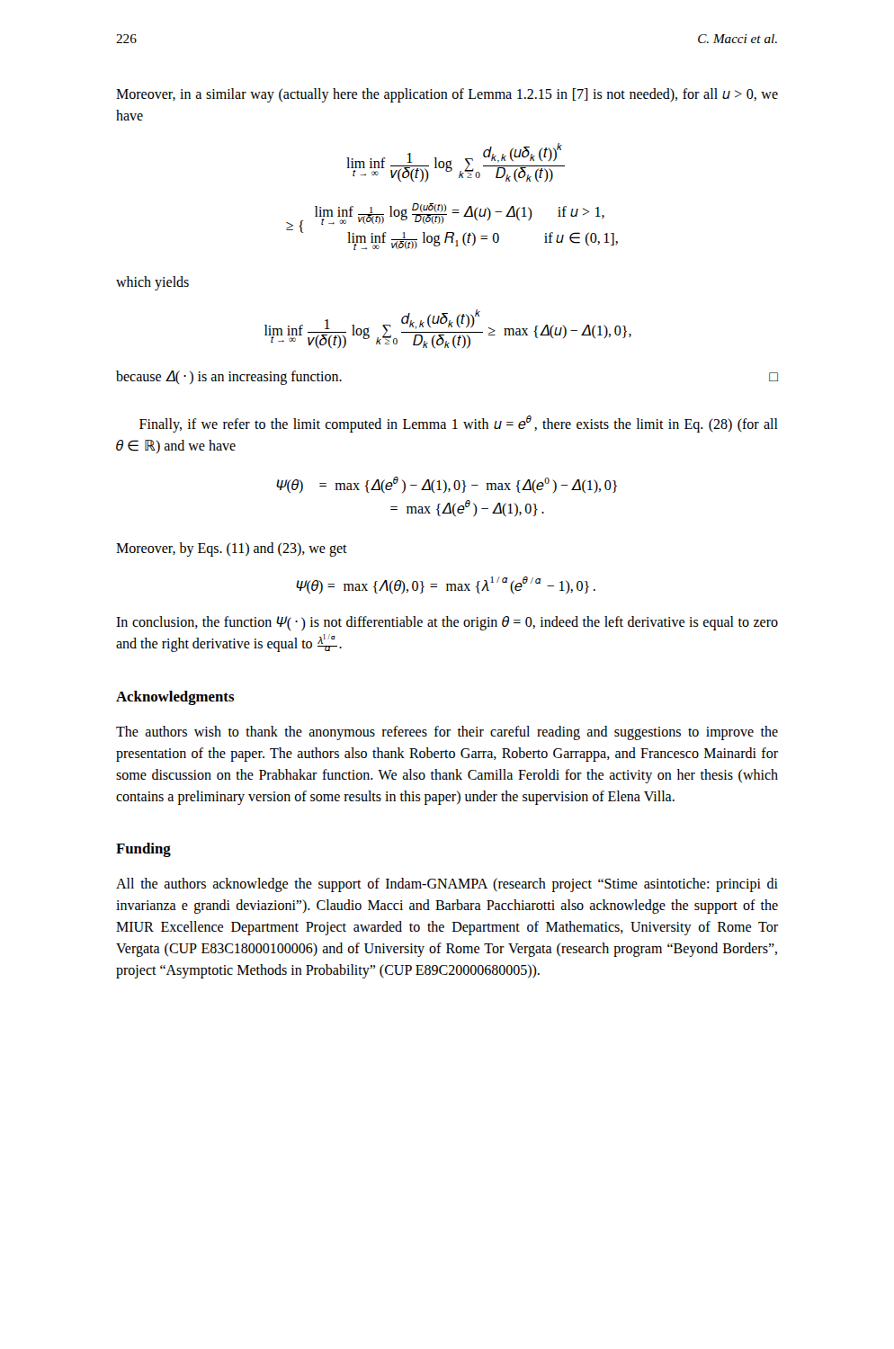226 C. Macci et al.
Moreover, in a similar way (actually here the application of Lemma 1.2.15 in [7] is not needed), for all u>0, we have
lim inf t→∞ 1 v(δ(t)) log ∑ k≥0 dk,k(uδk(t))k Dk(δk(t))
≥ { lim inft→∞ 1v(δ(t)) log D(uδ(t)) D(δ(t)) = Δ(u)−Δ(1) if u>1, lim inft→∞ 1v(δ(t)) log R1(t) =0 if u∈(0,1],
which yields
lim inf t→∞ 1 v(δ(t)) log ∑ k≥0 dk,k(uδk(t))k Dk(δk(t)) ≥ max {Δ(u)−Δ(1),0} ,
because Δ(⋅) is an increasing function. □
Finally, if we refer to the limit computed in Lemma 1 with u=eθ, there exists the limit in Eq. (28) (for all θ∈ℝ) and we have
Ψ(θ) = max {Δ(eθ)−Δ(1),0} − max {Δ(e0)−Δ(1),0} = max {Δ(eθ)−Δ(1),0} .
Moreover, by Eqs. (11) and (23), we get
Ψ(θ) = max {Λ(θ),0} = max { λ1/α (eθ/α−1) ,0 } .
In conclusion, the function Ψ(⋅) is not differentiable at the origin θ=0, indeed the left derivative is equal to zero and the right derivative is equal to λ1/αα.
Acknowledgments
The authors wish to thank the anonymous referees for their careful reading and suggestions to improve the presentation of the paper. The authors also thank Roberto Garra, Roberto Garrappa, and Francesco Mainardi for some discussion on the Prabhakar function. We also thank Camilla Feroldi for the activity on her thesis (which contains a preliminary version of some results in this paper) under the supervision of Elena Villa.
Funding
All the authors acknowledge the support of Indam-GNAMPA (research project “Stime asintotiche: principi di invarianza e grandi deviazioni”). Claudio Macci and Barbara Pacchiarotti also acknowledge the support of the MIUR Excellence Department Project awarded to the Department of Mathematics, University of Rome Tor Vergata (CUP E83C18000100006) and of University of Rome Tor Vergata (research program “Beyond Borders”, project “Asymptotic Methods in Probability” (CUP E89C20000680005)).